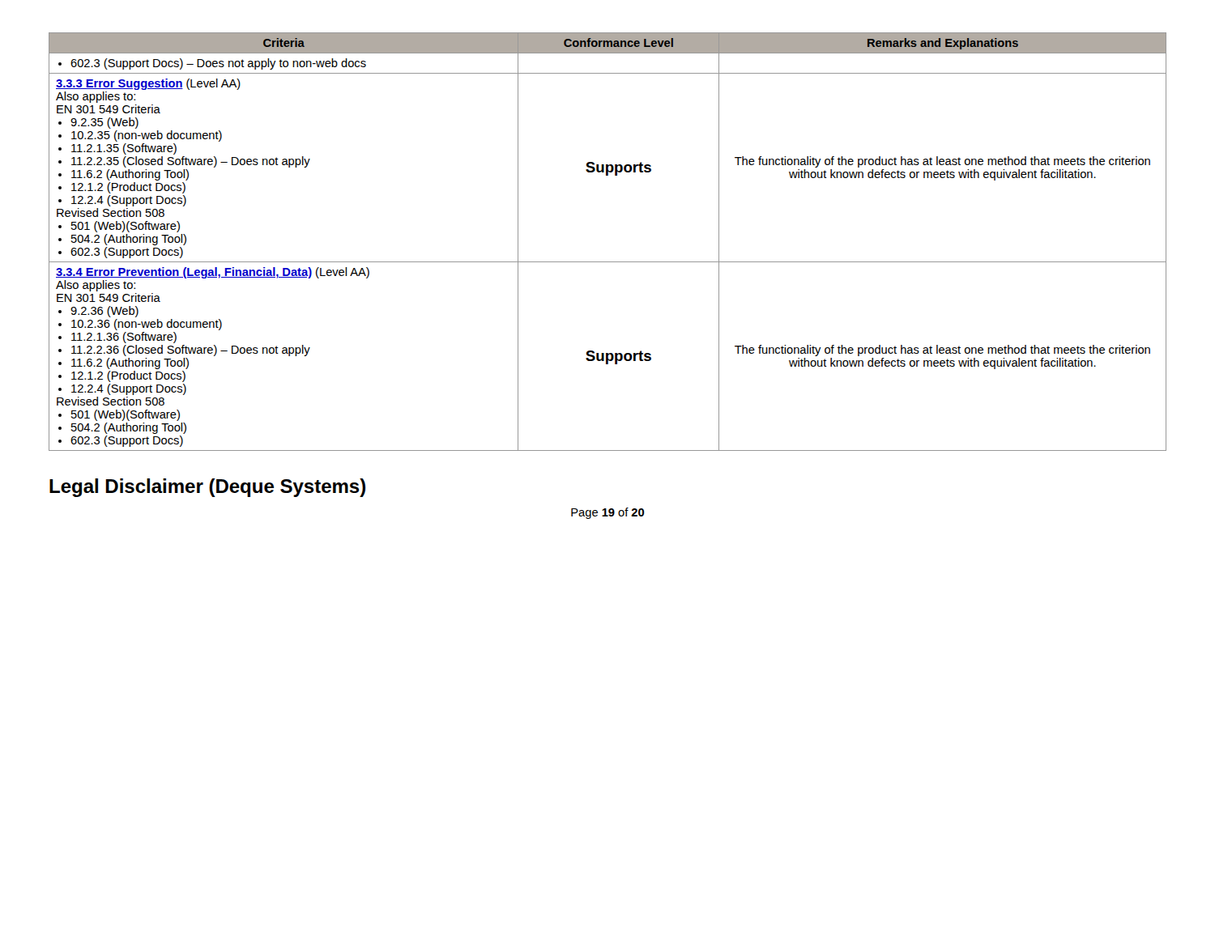| Criteria | Conformance Level | Remarks and Explanations |
| --- | --- | --- |
| 602.3 (Support Docs) – Does not apply to non-web docs | | |
| 3.3.3 Error Suggestion (Level AA) Also applies to: EN 301 549 Criteria 9.2.35 (Web) 10.2.35 (non-web document) 11.2.1.35 (Software) 11.2.2.35 (Closed Software) – Does not apply 11.6.2 (Authoring Tool) 12.1.2 (Product Docs) 12.2.4 (Support Docs) Revised Section 508 501 (Web)(Software) 504.2 (Authoring Tool) 602.3 (Support Docs) | Supports | The functionality of the product has at least one method that meets the criterion without known defects or meets with equivalent facilitation. |
| 3.3.4 Error Prevention (Legal, Financial, Data) (Level AA) Also applies to: EN 301 549 Criteria 9.2.36 (Web) 10.2.36 (non-web document) 11.2.1.36 (Software) 11.2.2.36 (Closed Software) – Does not apply 11.6.2 (Authoring Tool) 12.1.2 (Product Docs) 12.2.4 (Support Docs) Revised Section 508 501 (Web)(Software) 504.2 (Authoring Tool) 602.3 (Support Docs) | Supports | The functionality of the product has at least one method that meets the criterion without known defects or meets with equivalent facilitation. |
Legal Disclaimer (Deque Systems)
Page 19 of 20